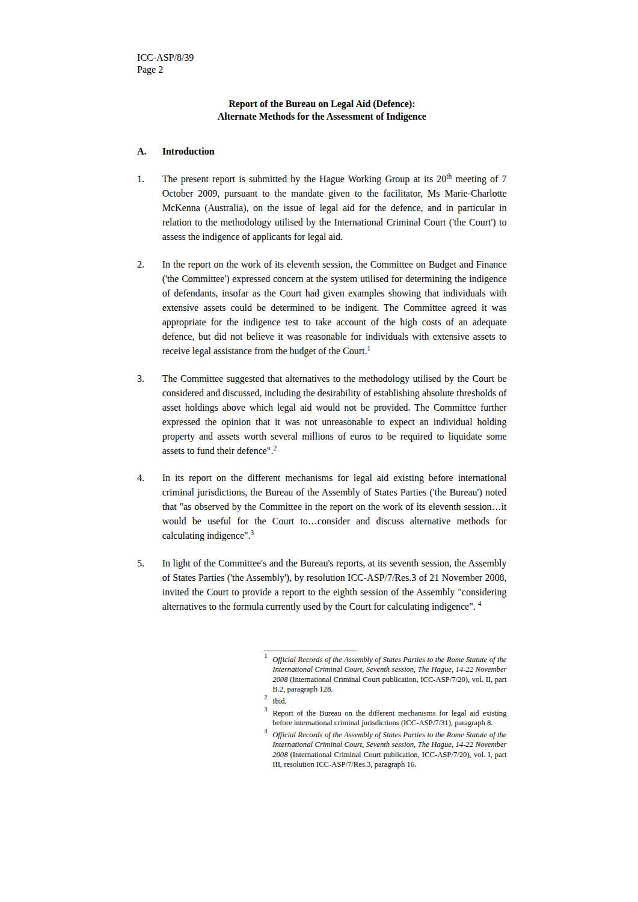ICC-ASP/8/39
Page 2
Report of the Bureau on Legal Aid (Defence):
Alternate Methods for the Assessment of Indigence
A. Introduction
1. The present report is submitted by the Hague Working Group at its 20th meeting of 7 October 2009, pursuant to the mandate given to the facilitator, Ms Marie-Charlotte McKenna (Australia), on the issue of legal aid for the defence, and in particular in relation to the methodology utilised by the International Criminal Court ('the Court') to assess the indigence of applicants for legal aid.
2. In the report on the work of its eleventh session, the Committee on Budget and Finance ('the Committee') expressed concern at the system utilised for determining the indigence of defendants, insofar as the Court had given examples showing that individuals with extensive assets could be determined to be indigent. The Committee agreed it was appropriate for the indigence test to take account of the high costs of an adequate defence, but did not believe it was reasonable for individuals with extensive assets to receive legal assistance from the budget of the Court.1
3. The Committee suggested that alternatives to the methodology utilised by the Court be considered and discussed, including the desirability of establishing absolute thresholds of asset holdings above which legal aid would not be provided. The Committee further expressed the opinion that it was not unreasonable to expect an individual holding property and assets worth several millions of euros to be required to liquidate some assets to fund their defence".2
4. In its report on the different mechanisms for legal aid existing before international criminal jurisdictions, the Bureau of the Assembly of States Parties ('the Bureau') noted that "as observed by the Committee in the report on the work of its eleventh session…it would be useful for the Court to…consider and discuss alternative methods for calculating indigence".3
5. In light of the Committee's and the Bureau's reports, at its seventh session, the Assembly of States Parties ('the Assembly'), by resolution ICC-ASP/7/Res.3 of 21 November 2008, invited the Court to provide a report to the eighth session of the Assembly "considering alternatives to the formula currently used by the Court for calculating indigence". 4
1 Official Records of the Assembly of States Parties to the Rome Statute of the International Criminal Court, Seventh session, The Hague, 14-22 November 2008 (International Criminal Court publication, ICC-ASP/7/20), vol. II, part B.2, paragraph 128.
2 Ibid.
3 Report of the Bureau on the different mechanisms for legal aid existing before international criminal jurisdictions (ICC-ASP/7/31), paragraph 8.
4 Official Records of the Assembly of States Parties to the Rome Statute of the International Criminal Court, Seventh session, The Hague, 14-22 November 2008 (International Criminal Court publication, ICC-ASP/7/20), vol. I, part III, resolution ICC-ASP/7/Res.3, paragraph 16.